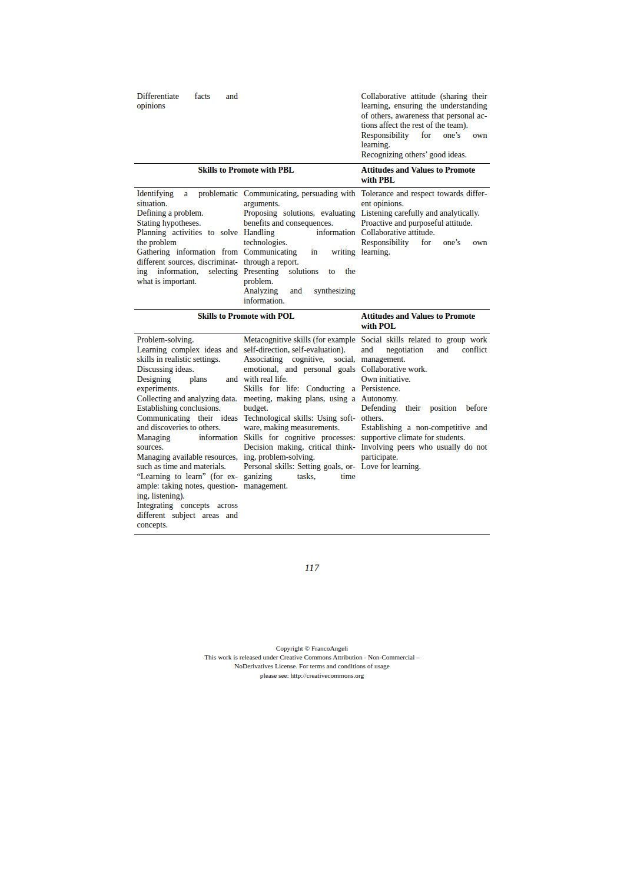| Differentiate facts and opinions | | Collaborative attitude (sharing their learning, ensuring the understanding of others, awareness that personal actions affect the rest of the team). Responsibility for one’s own learning. Recognizing others’ good ideas. |
| Skills to Promote with PBL | Attitudes and Values to Promote with PBL |
| Identifying a problematic situation. Defining a problem. Stating hypotheses. Planning activities to solve the problem Gathering information from different sources, discriminating information, selecting what is important. | Communicating, persuading with arguments. Proposing solutions, evaluating benefits and consequences. Handling information technologies. Communicating in writing through a report. Presenting solutions to the problem. Analyzing and synthesizing information. | Tolerance and respect towards different opinions. Listening carefully and analytically. Proactive and purposeful attitude. Collaborative attitude. Responsibility for one’s own learning. |
| Skills to Promote with POL | Attitudes and Values to Promote with POL |
| Problem-solving. Learning complex ideas and skills in realistic settings. Discussing ideas. Designing plans and experiments. Collecting and analyzing data. Establishing conclusions. Communicating their ideas and discoveries to others. Managing information sources. Managing available resources, such as time and materials. “Learning to learn” (for example: taking notes, questioning, listening). Integrating concepts across different subject areas and concepts. | Metacognitive skills (for example self-direction, self-evaluation). Associating cognitive, social, emotional, and personal goals with real life. Skills for life: Conducting a meeting, making plans, using a budget. Technological skills: Using software, making measurements. Skills for cognitive processes: Decision making, critical thinking, problem-solving. Personal skills: Setting goals, organizing tasks, time management. | Social skills related to group work and negotiation and conflict management. Collaborative work. Own initiative. Persistence. Autonomy. Defending their position before others. Establishing a non-competitive and supportive climate for students. Involving peers who usually do not participate. Love for learning. |
117
Copyright © FrancoAngeli
This work is released under Creative Commons Attribution - Non-Commercial –
NoDerivatives License. For terms and conditions of usage
please see: http://creativecommons.org